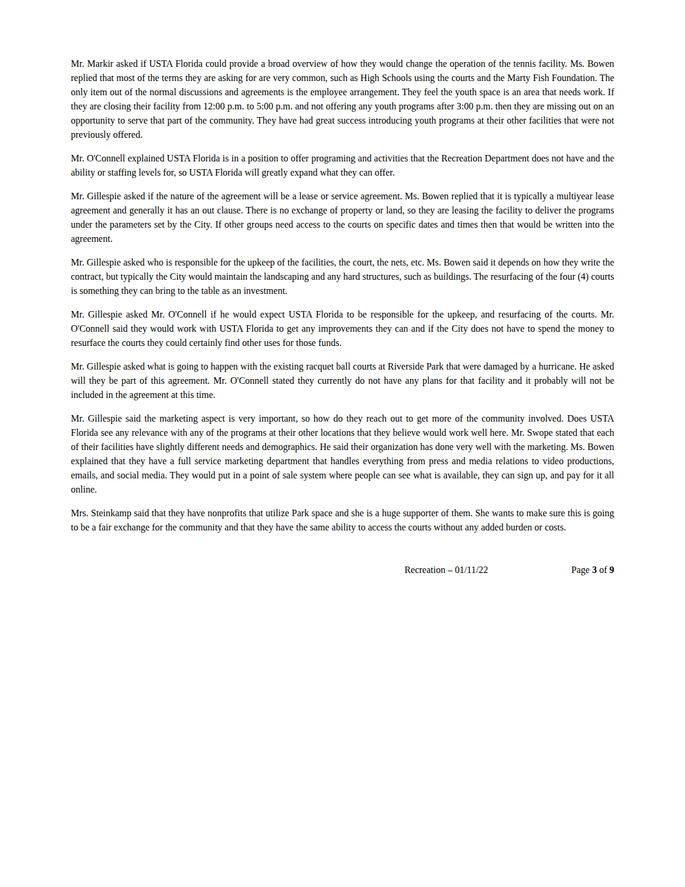Mr. Markir asked if USTA Florida could provide a broad overview of how they would change the operation of the tennis facility. Ms. Bowen replied that most of the terms they are asking for are very common, such as High Schools using the courts and the Marty Fish Foundation. The only item out of the normal discussions and agreements is the employee arrangement. They feel the youth space is an area that needs work. If they are closing their facility from 12:00 p.m. to 5:00 p.m. and not offering any youth programs after 3:00 p.m. then they are missing out on an opportunity to serve that part of the community. They have had great success introducing youth programs at their other facilities that were not previously offered.
Mr. O'Connell explained USTA Florida is in a position to offer programing and activities that the Recreation Department does not have and the ability or staffing levels for, so USTA Florida will greatly expand what they can offer.
Mr. Gillespie asked if the nature of the agreement will be a lease or service agreement. Ms. Bowen replied that it is typically a multiyear lease agreement and generally it has an out clause. There is no exchange of property or land, so they are leasing the facility to deliver the programs under the parameters set by the City. If other groups need access to the courts on specific dates and times then that would be written into the agreement.
Mr. Gillespie asked who is responsible for the upkeep of the facilities, the court, the nets, etc. Ms. Bowen said it depends on how they write the contract, but typically the City would maintain the landscaping and any hard structures, such as buildings. The resurfacing of the four (4) courts is something they can bring to the table as an investment.
Mr. Gillespie asked Mr. O'Connell if he would expect USTA Florida to be responsible for the upkeep, and resurfacing of the courts. Mr. O'Connell said they would work with USTA Florida to get any improvements they can and if the City does not have to spend the money to resurface the courts they could certainly find other uses for those funds.
Mr. Gillespie asked what is going to happen with the existing racquet ball courts at Riverside Park that were damaged by a hurricane. He asked will they be part of this agreement. Mr. O'Connell stated they currently do not have any plans for that facility and it probably will not be included in the agreement at this time.
Mr. Gillespie said the marketing aspect is very important, so how do they reach out to get more of the community involved. Does USTA Florida see any relevance with any of the programs at their other locations that they believe would work well here. Mr. Swope stated that each of their facilities have slightly different needs and demographics. He said their organization has done very well with the marketing. Ms. Bowen explained that they have a full service marketing department that handles everything from press and media relations to video productions, emails, and social media. They would put in a point of sale system where people can see what is available, they can sign up, and pay for it all online.
Mrs. Steinkamp said that they have nonprofits that utilize Park space and she is a huge supporter of them. She wants to make sure this is going to be a fair exchange for the community and that they have the same ability to access the courts without any added burden or costs.
Recreation – 01/11/22
Page 3 of 9